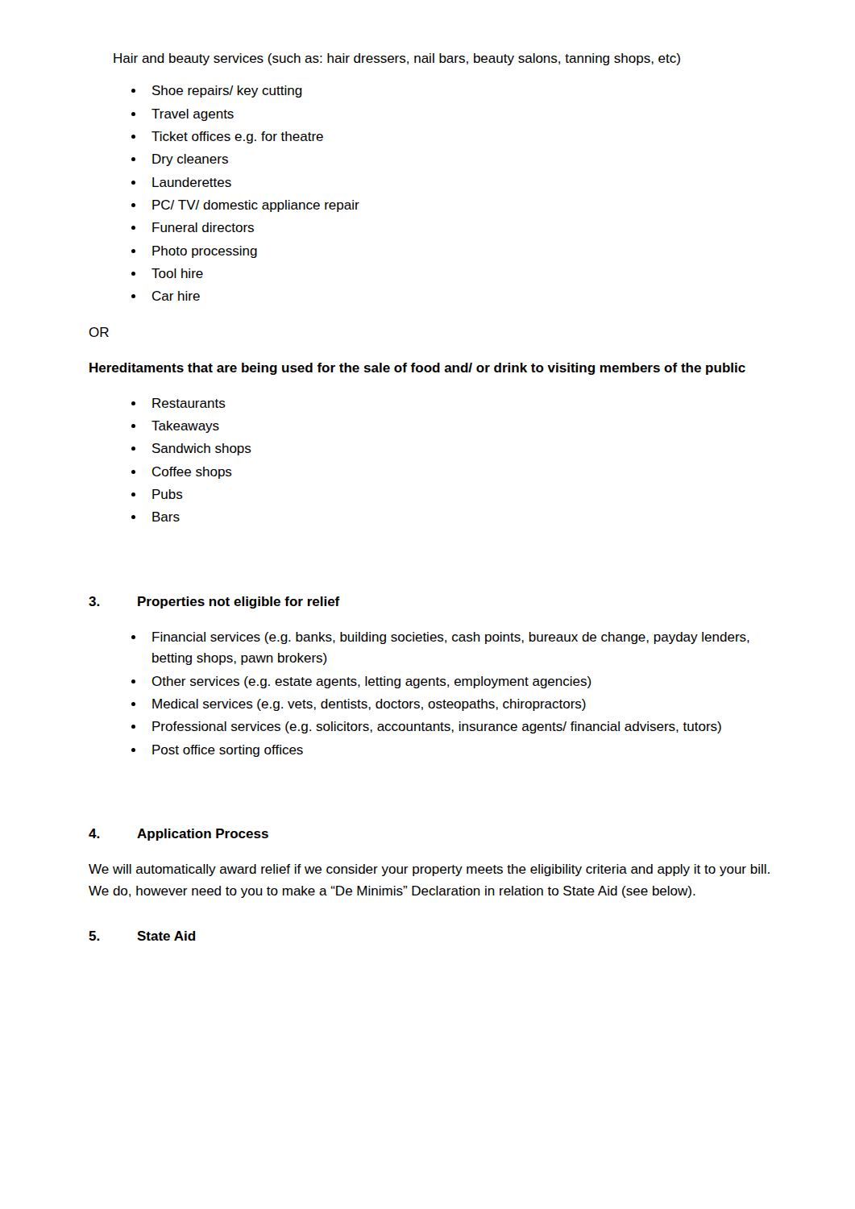Hair and beauty services (such as: hair dressers, nail bars, beauty salons, tanning shops, etc)
Shoe repairs/ key cutting
Travel agents
Ticket offices e.g. for theatre
Dry cleaners
Launderettes
PC/ TV/ domestic appliance repair
Funeral directors
Photo processing
Tool hire
Car hire
OR
Hereditaments that are being used for the sale of food and/ or drink to visiting members of the public
Restaurants
Takeaways
Sandwich shops
Coffee shops
Pubs
Bars
3. Properties not eligible for relief
Financial services (e.g. banks, building societies, cash points, bureaux de change, payday lenders, betting shops, pawn brokers)
Other services (e.g. estate agents, letting agents, employment agencies)
Medical services (e.g. vets, dentists, doctors, osteopaths, chiropractors)
Professional services (e.g. solicitors, accountants, insurance agents/ financial advisers, tutors)
Post office sorting offices
4. Application Process
We will automatically award relief if we consider your property meets the eligibility criteria and apply it to your bill. We do, however need to you to make a “De Minimis” Declaration in relation to State Aid (see below).
5. State Aid